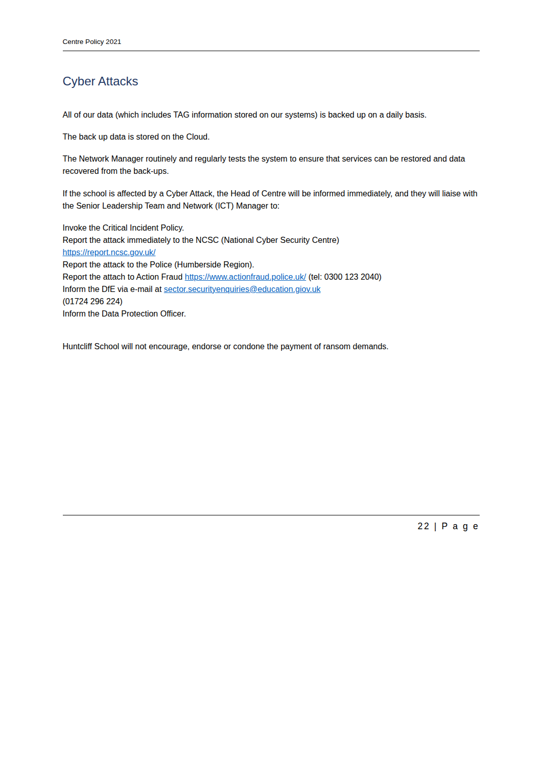Centre Policy 2021
Cyber Attacks
All of our data (which includes TAG information stored on our systems) is backed up on a daily basis.
The back up data is stored on the Cloud.
The Network Manager routinely and regularly tests the system to ensure that services can be restored and data recovered from the back-ups.
If the school is affected by a Cyber Attack, the Head of Centre will be informed immediately, and they will liaise with the Senior Leadership Team and Network (ICT) Manager to:
Invoke the Critical Incident Policy.
Report the attack immediately to the NCSC (National Cyber Security Centre)
https://report.ncsc.gov.uk/
Report the attack to the Police (Humberside Region).
Report the attach to Action Fraud https://www.actionfraud.police.uk/ (tel: 0300 123 2040)
Inform the DfE via e-mail at sector.securityenquiries@education.giov.uk
(01724 296 224)
Inform the Data Protection Officer.
Huntcliff School will not encourage, endorse or condone the payment of ransom demands.
22 | P a g e